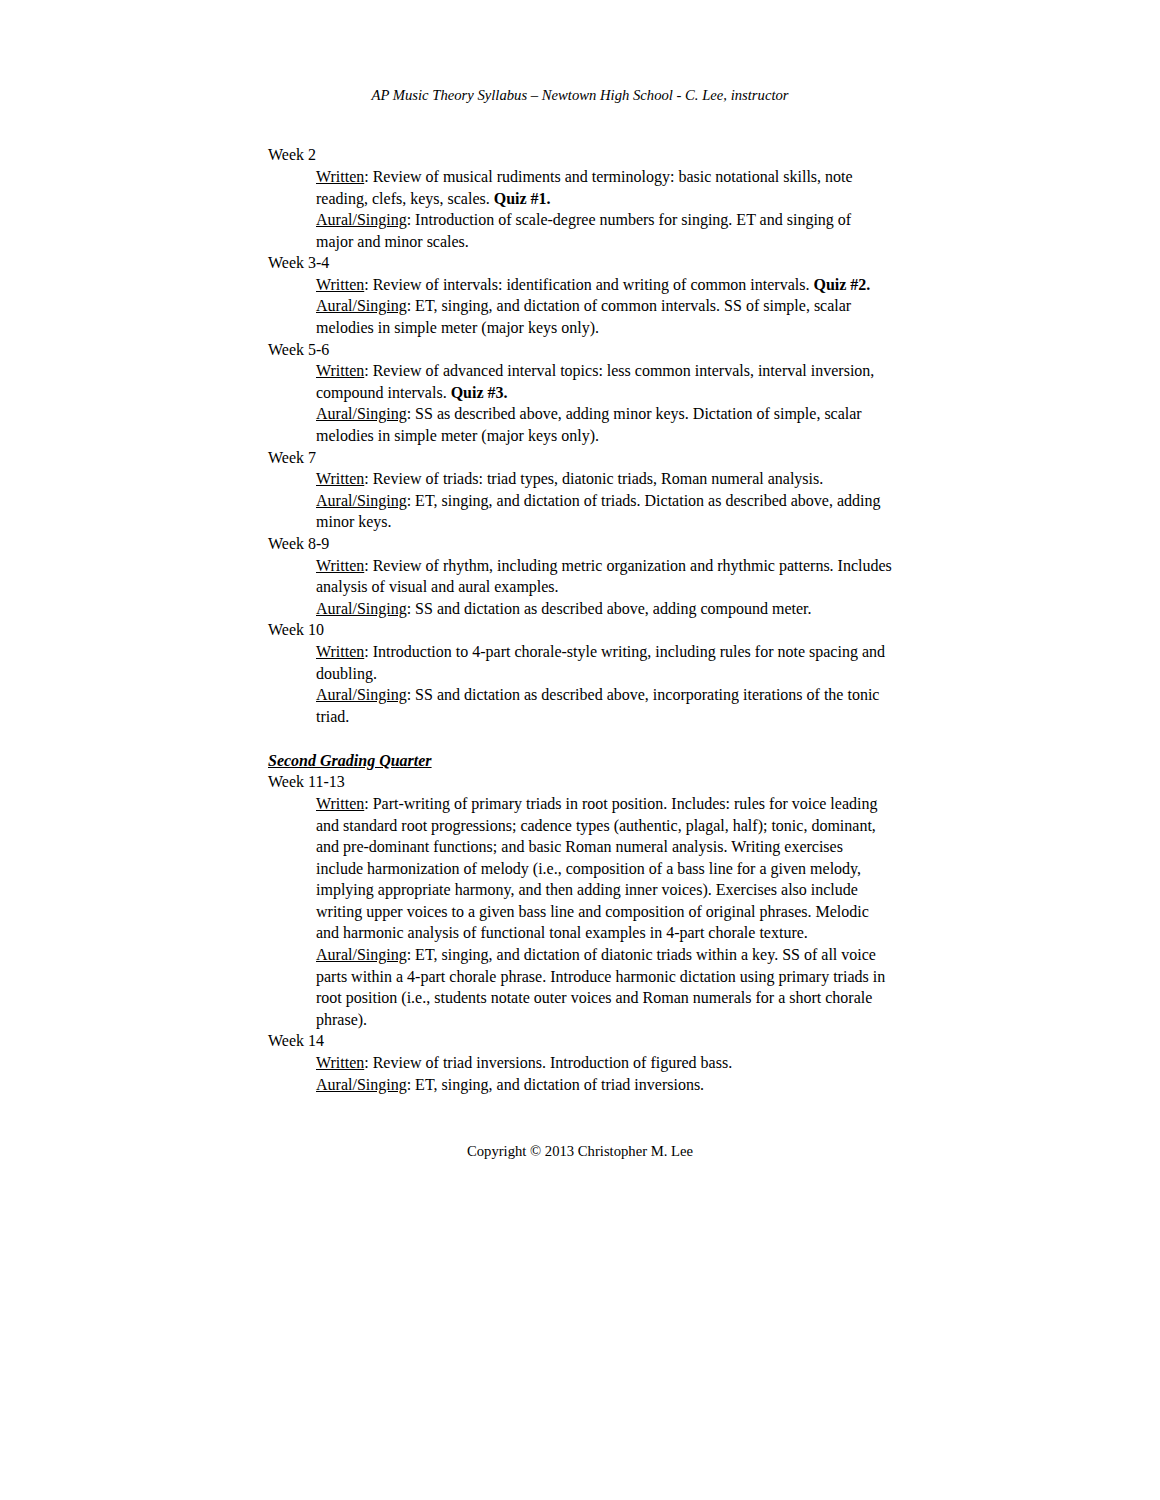AP Music Theory Syllabus – Newtown High School - C. Lee, instructor
Week 2
Written: Review of musical rudiments and terminology: basic notational skills, note reading, clefs, keys, scales. Quiz #1.
Aural/Singing: Introduction of scale-degree numbers for singing. ET and singing of major and minor scales.
Week 3-4
Written: Review of intervals: identification and writing of common intervals. Quiz #2.
Aural/Singing: ET, singing, and dictation of common intervals. SS of simple, scalar melodies in simple meter (major keys only).
Week 5-6
Written: Review of advanced interval topics: less common intervals, interval inversion, compound intervals. Quiz #3.
Aural/Singing: SS as described above, adding minor keys. Dictation of simple, scalar melodies in simple meter (major keys only).
Week 7
Written: Review of triads: triad types, diatonic triads, Roman numeral analysis.
Aural/Singing: ET, singing, and dictation of triads. Dictation as described above, adding minor keys.
Week 8-9
Written: Review of rhythm, including metric organization and rhythmic patterns. Includes analysis of visual and aural examples.
Aural/Singing: SS and dictation as described above, adding compound meter.
Week 10
Written: Introduction to 4-part chorale-style writing, including rules for note spacing and doubling.
Aural/Singing: SS and dictation as described above, incorporating iterations of the tonic triad.
Second Grading Quarter
Week 11-13
Written: Part-writing of primary triads in root position. Includes: rules for voice leading and standard root progressions; cadence types (authentic, plagal, half); tonic, dominant, and pre-dominant functions; and basic Roman numeral analysis. Writing exercises include harmonization of melody (i.e., composition of a bass line for a given melody, implying appropriate harmony, and then adding inner voices). Exercises also include writing upper voices to a given bass line and composition of original phrases. Melodic and harmonic analysis of functional tonal examples in 4-part chorale texture.
Aural/Singing: ET, singing, and dictation of diatonic triads within a key. SS of all voice parts within a 4-part chorale phrase. Introduce harmonic dictation using primary triads in root position (i.e., students notate outer voices and Roman numerals for a short chorale phrase).
Week 14
Written: Review of triad inversions. Introduction of figured bass.
Aural/Singing: ET, singing, and dictation of triad inversions.
Copyright © 2013 Christopher M. Lee